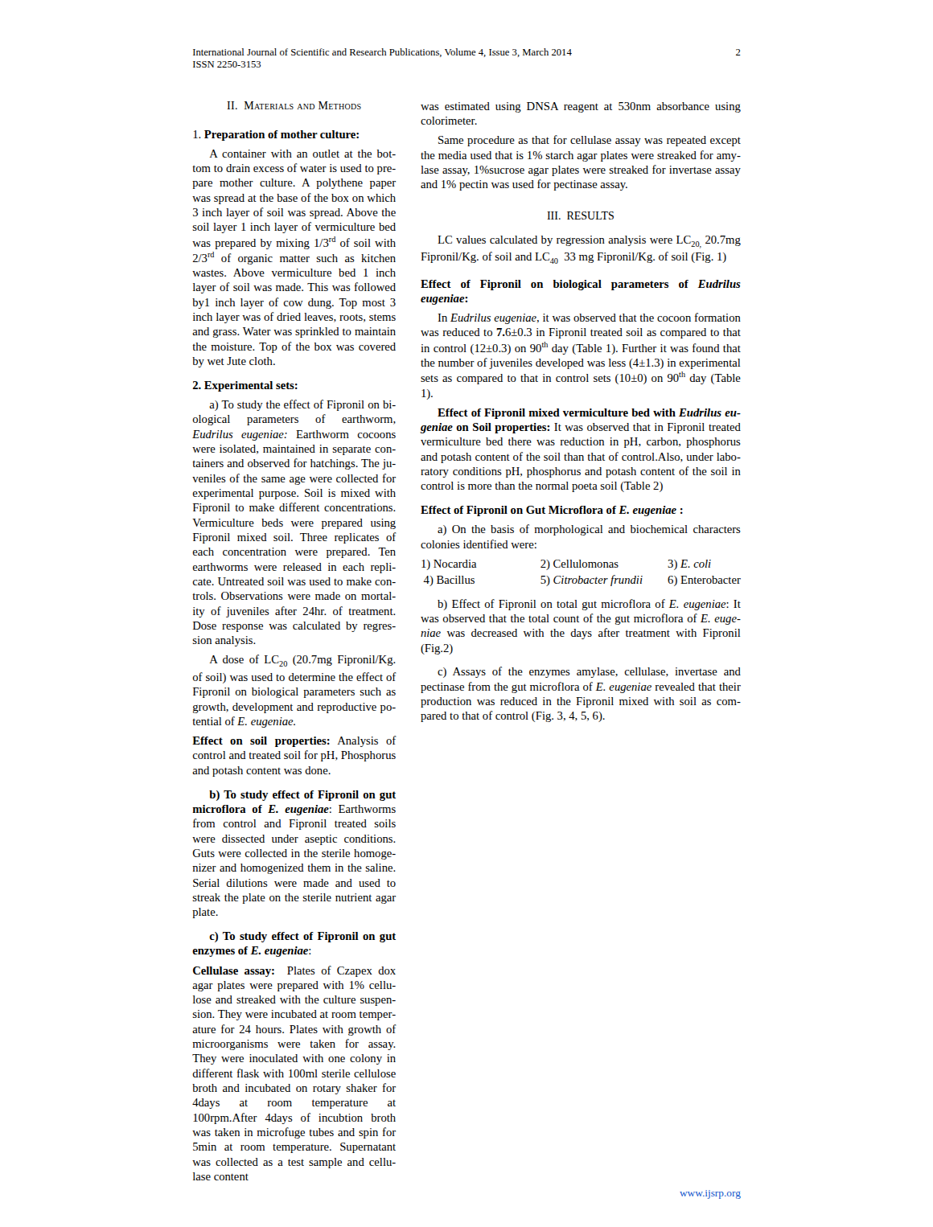International Journal of Scientific and Research Publications, Volume 4, Issue 3, March 2014 ISSN 2250-3153 2
II. Materials and Methods
1. Preparation of mother culture:
A container with an outlet at the bottom to drain excess of water is used to prepare mother culture. A polythene paper was spread at the base of the box on which 3 inch layer of soil was spread. Above the soil layer 1 inch layer of vermiculture bed was prepared by mixing 1/3rd of soil with 2/3rd of organic matter such as kitchen wastes. Above vermiculture bed 1 inch layer of soil was made. This was followed by1 inch layer of cow dung. Top most 3 inch layer was of dried leaves, roots, stems and grass. Water was sprinkled to maintain the moisture. Top of the box was covered by wet Jute cloth.
2. Experimental sets:
a) To study the effect of Fipronil on biological parameters of earthworm, Eudrilus eugeniae: Earthworm cocoons were isolated, maintained in separate containers and observed for hatchings. The juveniles of the same age were collected for experimental purpose. Soil is mixed with Fipronil to make different concentrations. Vermiculture beds were prepared using Fipronil mixed soil. Three replicates of each concentration were prepared. Ten earthworms were released in each replicate. Untreated soil was used to make controls. Observations were made on mortality of juveniles after 24hr. of treatment. Dose response was calculated by regression analysis.
A dose of LC20 (20.7mg Fipronil/Kg. of soil) was used to determine the effect of Fipronil on biological parameters such as growth, development and reproductive potential of E. eugeniae.
Effect on soil properties: Analysis of control and treated soil for pH, Phosphorus and potash content was done.
b) To study effect of Fipronil on gut microflora of E. eugeniae: Earthworms from control and Fipronil treated soils were dissected under aseptic conditions. Guts were collected in the sterile homogenizer and homogenized them in the saline. Serial dilutions were made and used to streak the plate on the sterile nutrient agar plate.
c) To study effect of Fipronil on gut enzymes of E. eugeniae:
Cellulase assay: Plates of Czapex dox agar plates were prepared with 1% cellulose and streaked with the culture suspension. They were incubated at room temperature for 24 hours. Plates with growth of microorganisms were taken for assay. They were inoculated with one colony in different flask with 100ml sterile cellulose broth and incubated on rotary shaker for 4days at room temperature at 100rpm.After 4days of incubtion broth was taken in microfuge tubes and spin for 5min at room temperature. Supernatant was collected as a test sample and cellulase content
was estimated using DNSA reagent at 530nm absorbance using colorimeter.
Same procedure as that for cellulase assay was repeated except the media used that is 1% starch agar plates were streaked for amylase assay, 1%sucrose agar plates were streaked for invertase assay and 1% pectin was used for pectinase assay.
III. RESULTS
LC values calculated by regression analysis were LC20, 20.7mg Fipronil/Kg. of soil and LC40 33 mg Fipronil/Kg. of soil (Fig. 1)
Effect of Fipronil on biological parameters of Eudrilus eugeniae:
In Eudrilus eugeniae, it was observed that the cocoon formation was reduced to 7. 6±0.3 in Fipronil treated soil as compared to that in control (12±0.3) on 90th day (Table 1). Further it was found that the number of juveniles developed was less (4±1.3) in experimental sets as compared to that in control sets (10±0) on 90th day (Table 1).
Effect of Fipronil mixed vermiculture bed with Eudrilus eugeniae on Soil properties: It was observed that in Fipronil treated vermiculture bed there was reduction in pH, carbon, phosphorus and potash content of the soil than that of control.Also, under laboratory conditions pH, phosphorus and potash content of the soil in control is more than the normal poeta soil (Table 2)
Effect of Fipronil on Gut Microflora of E. eugeniae :
a) On the basis of morphological and biochemical characters colonies identified were:
1) Nocardia 2) Cellulomonas 3) E. coli
4) Bacillus 5) Citrobacter frundii 6) Enterobacter
b) Effect of Fipronil on total gut microflora of E. eugeniae: It was observed that the total count of the gut microflora of E. eugeniae was decreased with the days after treatment with Fipronil (Fig.2)
c) Assays of the enzymes amylase, cellulase, invertase and pectinase from the gut microflora of E. eugeniae revealed that their production was reduced in the Fipronil mixed with soil as compared to that of control (Fig. 3, 4, 5, 6).
www.ijsrp.org